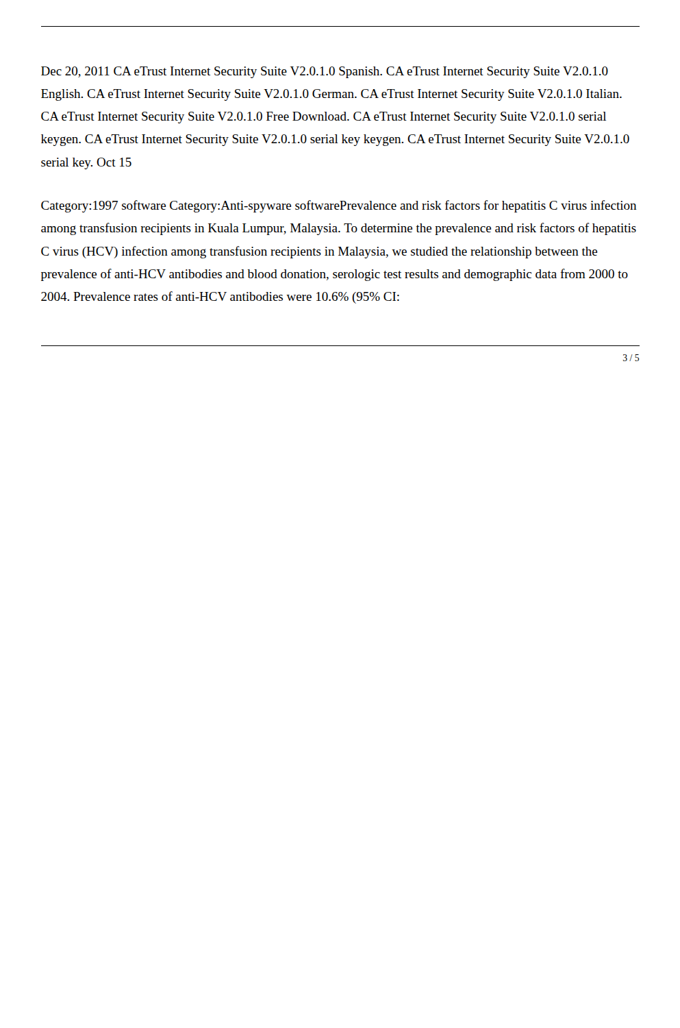Dec 20, 2011 CA eTrust Internet Security Suite V2.0.1.0 Spanish. CA eTrust Internet Security Suite V2.0.1.0 English. CA eTrust Internet Security Suite V2.0.1.0 German. CA eTrust Internet Security Suite V2.0.1.0 Italian. CA eTrust Internet Security Suite V2.0.1.0 Free Download. CA eTrust Internet Security Suite V2.0.1.0 serial keygen. CA eTrust Internet Security Suite V2.0.1.0 serial key keygen. CA eTrust Internet Security Suite V2.0.1.0 serial key. Oct 15
Category:1997 software Category:Anti-spyware softwarePrevalence and risk factors for hepatitis C virus infection among transfusion recipients in Kuala Lumpur, Malaysia. To determine the prevalence and risk factors of hepatitis C virus (HCV) infection among transfusion recipients in Malaysia, we studied the relationship between the prevalence of anti-HCV antibodies and blood donation, serologic test results and demographic data from 2000 to 2004. Prevalence rates of anti-HCV antibodies were 10.6% (95% CI:
3 / 5